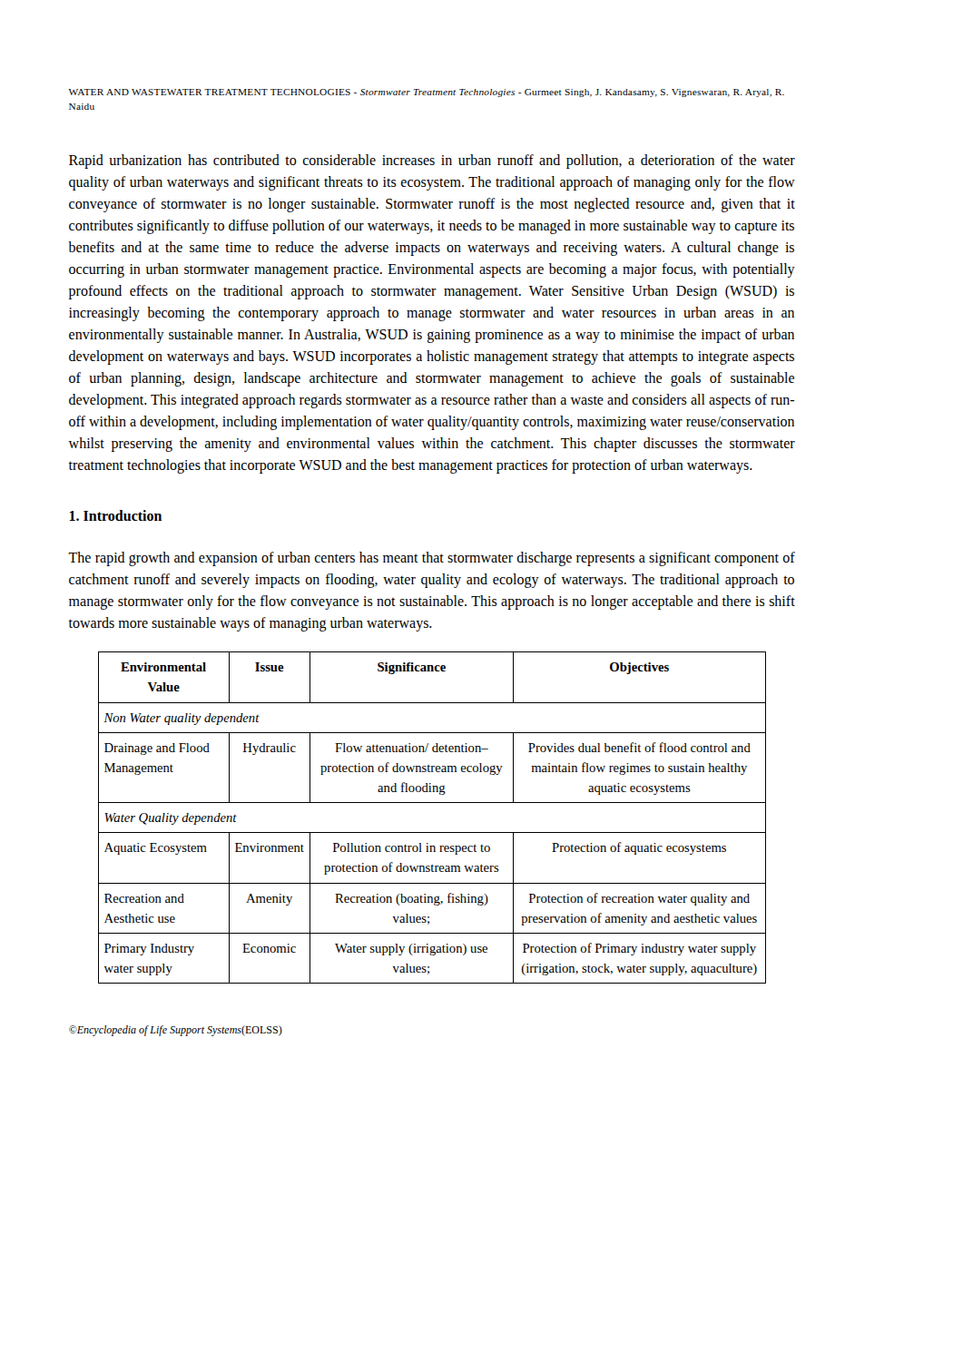WATER AND WASTEWATER TREATMENT TECHNOLOGIES - Stormwater Treatment Technologies - Gurmeet Singh, J. Kandasamy, S. Vigneswaran, R. Aryal, R. Naidu
Rapid urbanization has contributed to considerable increases in urban runoff and pollution, a deterioration of the water quality of urban waterways and significant threats to its ecosystem. The traditional approach of managing only for the flow conveyance of stormwater is no longer sustainable. Stormwater runoff is the most neglected resource and, given that it contributes significantly to diffuse pollution of our waterways, it needs to be managed in more sustainable way to capture its benefits and at the same time to reduce the adverse impacts on waterways and receiving waters. A cultural change is occurring in urban stormwater management practice. Environmental aspects are becoming a major focus, with potentially profound effects on the traditional approach to stormwater management. Water Sensitive Urban Design (WSUD) is increasingly becoming the contemporary approach to manage stormwater and water resources in urban areas in an environmentally sustainable manner. In Australia, WSUD is gaining prominence as a way to minimise the impact of urban development on waterways and bays. WSUD incorporates a holistic management strategy that attempts to integrate aspects of urban planning, design, landscape architecture and stormwater management to achieve the goals of sustainable development. This integrated approach regards stormwater as a resource rather than a waste and considers all aspects of run-off within a development, including implementation of water quality/quantity controls, maximizing water reuse/conservation whilst preserving the amenity and environmental values within the catchment. This chapter discusses the stormwater treatment technologies that incorporate WSUD and the best management practices for protection of urban waterways.
1. Introduction
The rapid growth and expansion of urban centers has meant that stormwater discharge represents a significant component of catchment runoff and severely impacts on flooding, water quality and ecology of waterways. The traditional approach to manage stormwater only for the flow conveyance is not sustainable. This approach is no longer acceptable and there is shift towards more sustainable ways of managing urban waterways.
| Environmental Value | Issue | Significance | Objectives |
| --- | --- | --- | --- |
| Non Water quality dependent |
| Drainage and Flood Management | Hydraulic | Flow attenuation/ detention– protection of downstream ecology and flooding | Provides dual benefit of flood control and maintain flow regimes to sustain healthy aquatic ecosystems |
| Water Quality dependent |
| Aquatic Ecosystem | Environment | Pollution control in respect to protection of downstream waters | Protection of aquatic ecosystems |
| Recreation and Aesthetic use | Amenity | Recreation (boating, fishing) values; | Protection of recreation water quality and preservation of amenity and aesthetic values |
| Primary Industry water supply | Economic | Water supply (irrigation) use values; | Protection of Primary industry water supply (irrigation, stock, water supply, aquaculture) |
©Encyclopedia of Life Support Systems(EOLSS)